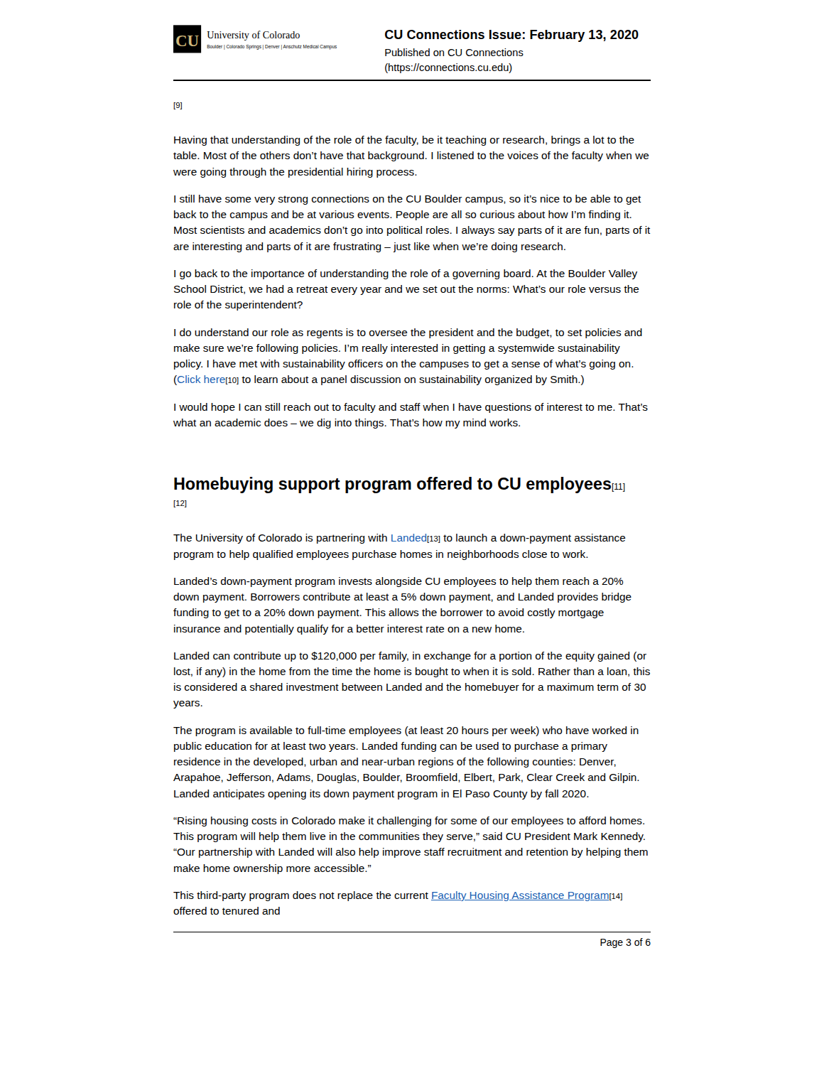CU University of Colorado Boulder | Colorado Springs | Denver | Anschutz Medical Campus
CU Connections Issue: February 13, 2020
Published on CU Connections (https://connections.cu.edu)
[9]
Having that understanding of the role of the faculty, be it teaching or research, brings a lot to the table. Most of the others don’t have that background. I listened to the voices of the faculty when we were going through the presidential hiring process.
I still have some very strong connections on the CU Boulder campus, so it’s nice to be able to get back to the campus and be at various events. People are all so curious about how I’m finding it. Most scientists and academics don’t go into political roles. I always say parts of it are fun, parts of it are interesting and parts of it are frustrating – just like when we’re doing research.
I go back to the importance of understanding the role of a governing board. At the Boulder Valley School District, we had a retreat every year and we set out the norms: What’s our role versus the role of the superintendent?
I do understand our role as regents is to oversee the president and the budget, to set policies and make sure we’re following policies. I’m really interested in getting a systemwide sustainability policy. I have met with sustainability officers on the campuses to get a sense of what’s going on. (Click here[10] to learn about a panel discussion on sustainability organized by Smith.)
I would hope I can still reach out to faculty and staff when I have questions of interest to me. That’s what an academic does – we dig into things. That’s how my mind works.
Homebuying support program offered to CU employees[11]
[12]
The University of Colorado is partnering with Landed[13] to launch a down-payment assistance program to help qualified employees purchase homes in neighborhoods close to work.
Landed’s down-payment program invests alongside CU employees to help them reach a 20% down payment. Borrowers contribute at least a 5% down payment, and Landed provides bridge funding to get to a 20% down payment. This allows the borrower to avoid costly mortgage insurance and potentially qualify for a better interest rate on a new home.
Landed can contribute up to $120,000 per family, in exchange for a portion of the equity gained (or lost, if any) in the home from the time the home is bought to when it is sold. Rather than a loan, this is considered a shared investment between Landed and the homebuyer for a maximum term of 30 years.
The program is available to full-time employees (at least 20 hours per week) who have worked in public education for at least two years. Landed funding can be used to purchase a primary residence in the developed, urban and near-urban regions of the following counties: Denver, Arapahoe, Jefferson, Adams, Douglas, Boulder, Broomfield, Elbert, Park, Clear Creek and Gilpin. Landed anticipates opening its down payment program in El Paso County by fall 2020.
“Rising housing costs in Colorado make it challenging for some of our employees to afford homes. This program will help them live in the communities they serve,” said CU President Mark Kennedy. “Our partnership with Landed will also help improve staff recruitment and retention by helping them make home ownership more accessible.”
This third-party program does not replace the current Faculty Housing Assistance Program[14] offered to tenured and
Page 3 of 6